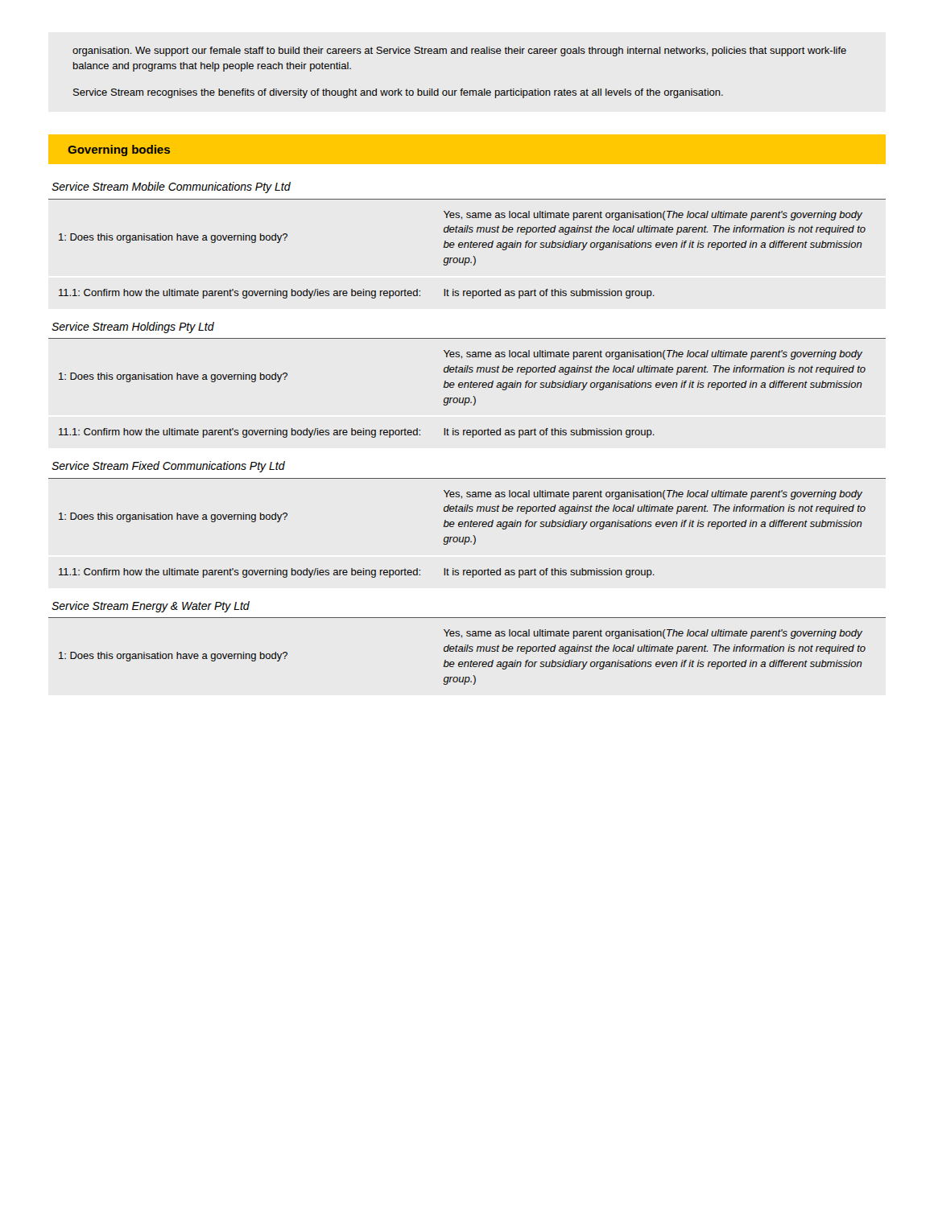organisation. We support our female staff to build their careers at Service Stream and realise their career goals through internal networks, policies that support work-life balance and programs that help people reach their potential.
Service Stream recognises the benefits of diversity of thought and work to build our female participation rates at all levels of the organisation.
Governing bodies
Service Stream Mobile Communications Pty Ltd
| 1: Does this organisation have a governing body? | Yes, same as local ultimate parent organisation( The local ultimate parent's governing body details must be reported against the local ultimate parent. The information is not required to be entered again for subsidiary organisations even if it is reported in a different submission group. ) |
| 11.1: Confirm how the ultimate parent's governing body/ies are being reported: | It is reported as part of this submission group. |
Service Stream Holdings Pty Ltd
| 1: Does this organisation have a governing body? | Yes, same as local ultimate parent organisation( The local ultimate parent's governing body details must be reported against the local ultimate parent. The information is not required to be entered again for subsidiary organisations even if it is reported in a different submission group. ) |
| 11.1: Confirm how the ultimate parent's governing body/ies are being reported: | It is reported as part of this submission group. |
Service Stream Fixed Communications Pty Ltd
| 1: Does this organisation have a governing body? | Yes, same as local ultimate parent organisation( The local ultimate parent's governing body details must be reported against the local ultimate parent. The information is not required to be entered again for subsidiary organisations even if it is reported in a different submission group. ) |
| 11.1: Confirm how the ultimate parent's governing body/ies are being reported: | It is reported as part of this submission group. |
Service Stream Energy & Water Pty Ltd
| 1: Does this organisation have a governing body? | Yes, same as local ultimate parent organisation( The local ultimate parent's governing body details must be reported against the local ultimate parent. The information is not required to be entered again for subsidiary organisations even if it is reported in a different submission group. ) |